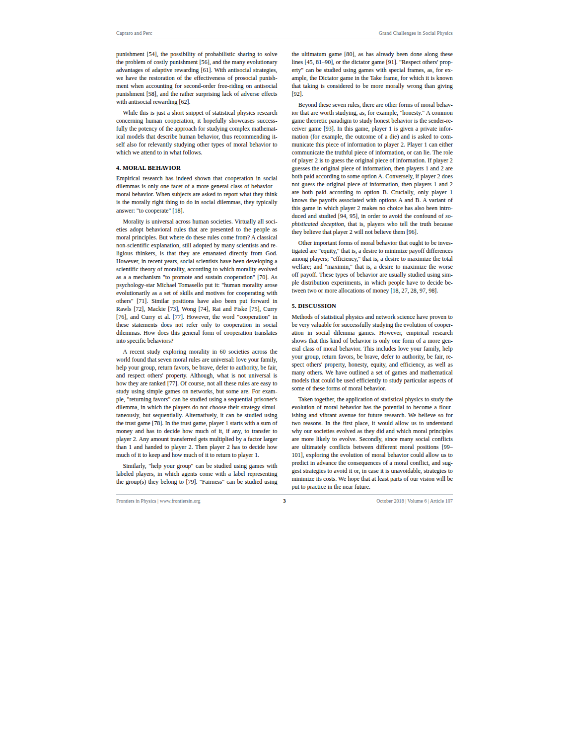Capraro and Perc
Grand Challenges in Social Physics
punishment [54], the possibility of probabilistic sharing to solve the problem of costly punishment [56], and the many evolutionary advantages of adaptive rewarding [61]. With antisocial strategies, we have the restoration of the effectiveness of prosocial punishment when accounting for second-order free-riding on antisocial punishment [58], and the rather surprising lack of adverse effects with antisocial rewarding [62].
While this is just a short snippet of statistical physics research concerning human cooperation, it hopefully showcases successfully the potency of the approach for studying complex mathematical models that describe human behavior, thus recommending itself also for relevantly studying other types of moral behavior to which we attend to in what follows.
4. Moral Behavior
Empirical research has indeed shown that cooperation in social dilemmas is only one facet of a more general class of behavior – moral behavior. When subjects are asked to report what they think is the morally right thing to do in social dilemmas, they typically answer: "to cooperate" [18].
Morality is universal across human societies. Virtually all societies adopt behavioral rules that are presented to the people as moral principles. But where do these rules come from? A classical non-scientific explanation, still adopted by many scientists and religious thinkers, is that they are emanated directly from God. However, in recent years, social scientists have been developing a scientific theory of morality, according to which morality evolved as a a mechanism "to promote and sustain cooperation" [70]. As psychology-star Michael Tomasello put it: "human morality arose evolutionarily as a set of skills and motives for cooperating with others" [71]. Similar positions have also been put forward in Rawls [72], Mackie [73], Wong [74], Rai and Fiske [75], Curry [76], and Curry et al. [77]. However, the word "cooperation" in these statements does not refer only to cooperation in social dilemmas. How does this general form of cooperation translates into specific behaviors?
A recent study exploring morality in 60 societies across the world found that seven moral rules are universal: love your family, help your group, return favors, be brave, defer to authority, be fair, and respect others' property. Although, what is not universal is how they are ranked [77]. Of course, not all these rules are easy to study using simple games on networks, but some are. For example, "returning favors" can be studied using a sequential prisoner's dilemma, in which the players do not choose their strategy simultaneously, but sequentially. Alternatively, it can be studied using the trust game [78]. In the trust game, player 1 starts with a sum of money and has to decide how much of it, if any, to transfer to player 2. Any amount transferred gets multiplied by a factor larger than 1 and handed to player 2. Then player 2 has to decide how much of it to keep and how much of it to return to player 1.
Similarly, "help your group" can be studied using games with labeled players, in which agents come with a label representing the group(s) they belong to [79]. "Fairness" can be studied using the ultimatum game [80], as has already been done along these lines [45, 81–90], or the dictator game [91]. "Respect others' property" can be studied using games with special frames, as, for example, the Dictator game in the Take frame, for which it is known that taking is considered to be more morally wrong than giving [92].
Beyond these seven rules, there are other forms of moral behavior that are worth studying, as, for example, "honesty." A common game theoretic paradigm to study honest behavior is the sender-receiver game [93]. In this game, player 1 is given a private information (for example, the outcome of a die) and is asked to communicate this piece of information to player 2. Player 1 can either communicate the truthful piece of information, or can lie. The role of player 2 is to guess the original piece of information. If player 2 guesses the original piece of information, then players 1 and 2 are both paid according to some option A. Conversely, if player 2 does not guess the original piece of information, then players 1 and 2 are both paid according to option B. Crucially, only player 1 knows the payoffs associated with options A and B. A variant of this game in which player 2 makes no choice has also been introduced and studied [94, 95], in order to avoid the confound of sophisticated deception, that is, players who tell the truth because they believe that player 2 will not believe them [96].
Other important forms of moral behavior that ought to be investigated are "equity," that is, a desire to minimize payoff differences among players; "efficiency," that is, a desire to maximize the total welfare; and "maximin," that is, a desire to maximize the worse off payoff. These types of behavior are usually studied using simple distribution experiments, in which people have to decide between two or more allocations of money [18, 27, 28, 97, 98].
5. Discussion
Methods of statistical physics and network science have proven to be very valuable for successfully studying the evolution of cooperation in social dilemma games. However, empirical research shows that this kind of behavior is only one form of a more general class of moral behavior. This includes love your family, help your group, return favors, be brave, defer to authority, be fair, respect others' property, honesty, equity, and efficiency, as well as many others. We have outlined a set of games and mathematical models that could be used efficiently to study particular aspects of some of these forms of moral behavior.
Taken together, the application of statistical physics to study the evolution of moral behavior has the potential to become a flourishing and vibrant avenue for future research. We believe so for two reasons. In the first place, it would allow us to understand why our societies evolved as they did and which moral principles are more likely to evolve. Secondly, since many social conflicts are ultimately conflicts between different moral positions [99–101], exploring the evolution of moral behavior could allow us to predict in advance the consequences of a moral conflict, and suggest strategies to avoid it or, in case it is unavoidable, strategies to minimize its costs. We hope that at least parts of our vision will be put to practice in the near future.
Frontiers in Physics | www.frontiersin.org
3
October 2018 | Volume 6 | Article 107